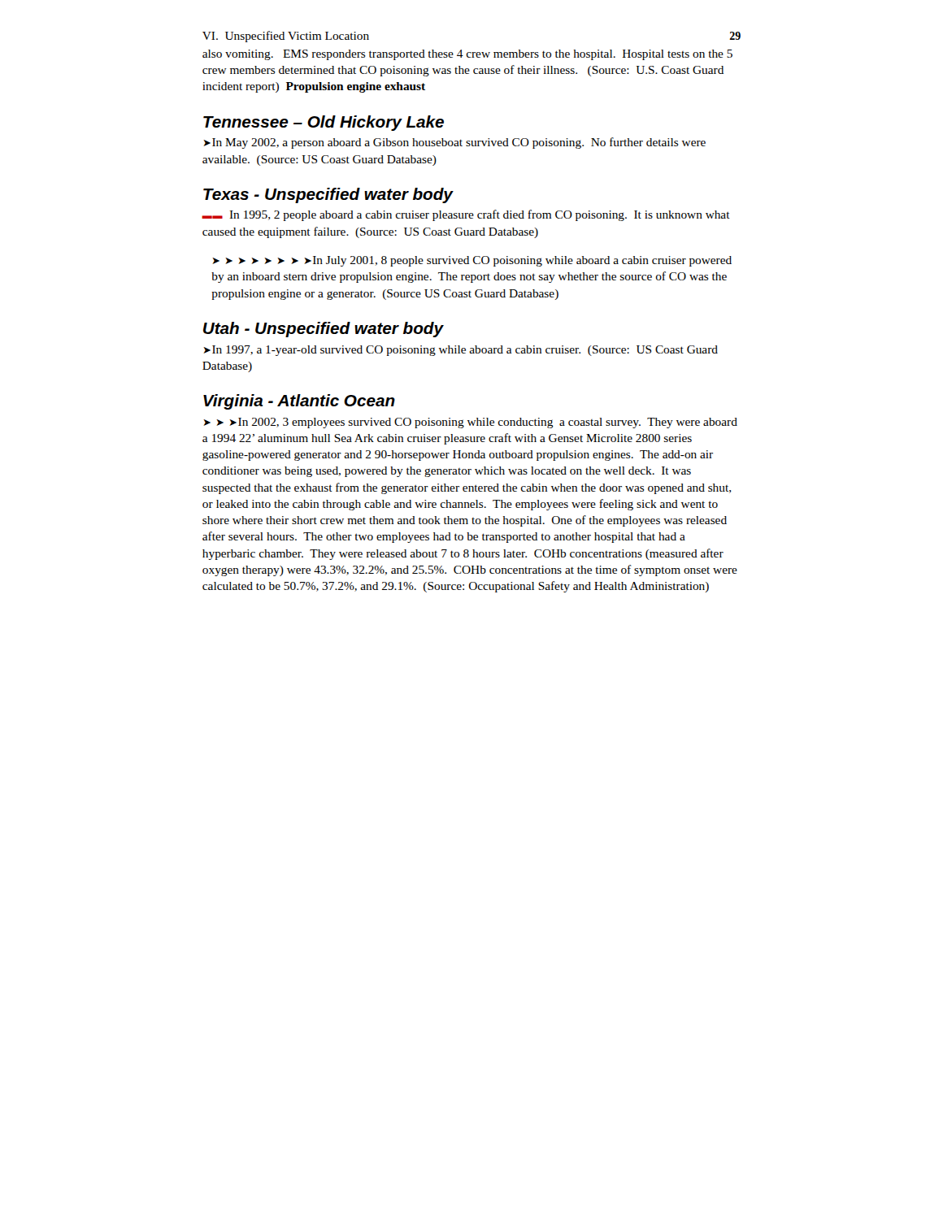VI. Unspecified Victim Location 29
also vomiting. EMS responders transported these 4 crew members to the hospital. Hospital tests on the 5 crew members determined that CO poisoning was the cause of their illness. (Source: U.S. Coast Guard incident report) Propulsion engine exhaust
Tennessee – Old Hickory Lake
➤In May 2002, a person aboard a Gibson houseboat survived CO poisoning. No further details were available. (Source: US Coast Guard Database)
Texas - Unspecified water body
▬▬ In 1995, 2 people aboard a cabin cruiser pleasure craft died from CO poisoning. It is unknown what caused the equipment failure. (Source: US Coast Guard Database)
➤ ➤ ➤ ➤ ➤ ➤ ➤ ➤In July 2001, 8 people survived CO poisoning while aboard a cabin cruiser powered by an inboard stern drive propulsion engine. The report does not say whether the source of CO was the propulsion engine or a generator. (Source US Coast Guard Database)
Utah - Unspecified water body
➤In 1997, a 1-year-old survived CO poisoning while aboard a cabin cruiser. (Source: US Coast Guard Database)
Virginia - Atlantic Ocean
➤ ➤ ➤In 2002, 3 employees survived CO poisoning while conducting a coastal survey. They were aboard a 1994 22’ aluminum hull Sea Ark cabin cruiser pleasure craft with a Genset Microlite 2800 series gasoline-powered generator and 2 90-horsepower Honda outboard propulsion engines. The add-on air conditioner was being used, powered by the generator which was located on the well deck. It was suspected that the exhaust from the generator either entered the cabin when the door was opened and shut, or leaked into the cabin through cable and wire channels. The employees were feeling sick and went to shore where their short crew met them and took them to the hospital. One of the employees was released after several hours. The other two employees had to be transported to another hospital that had a hyperbaric chamber. They were released about 7 to 8 hours later. COHb concentrations (measured after oxygen therapy) were 43.3%, 32.2%, and 25.5%. COHb concentrations at the time of symptom onset were calculated to be 50.7%, 37.2%, and 29.1%. (Source: Occupational Safety and Health Administration)